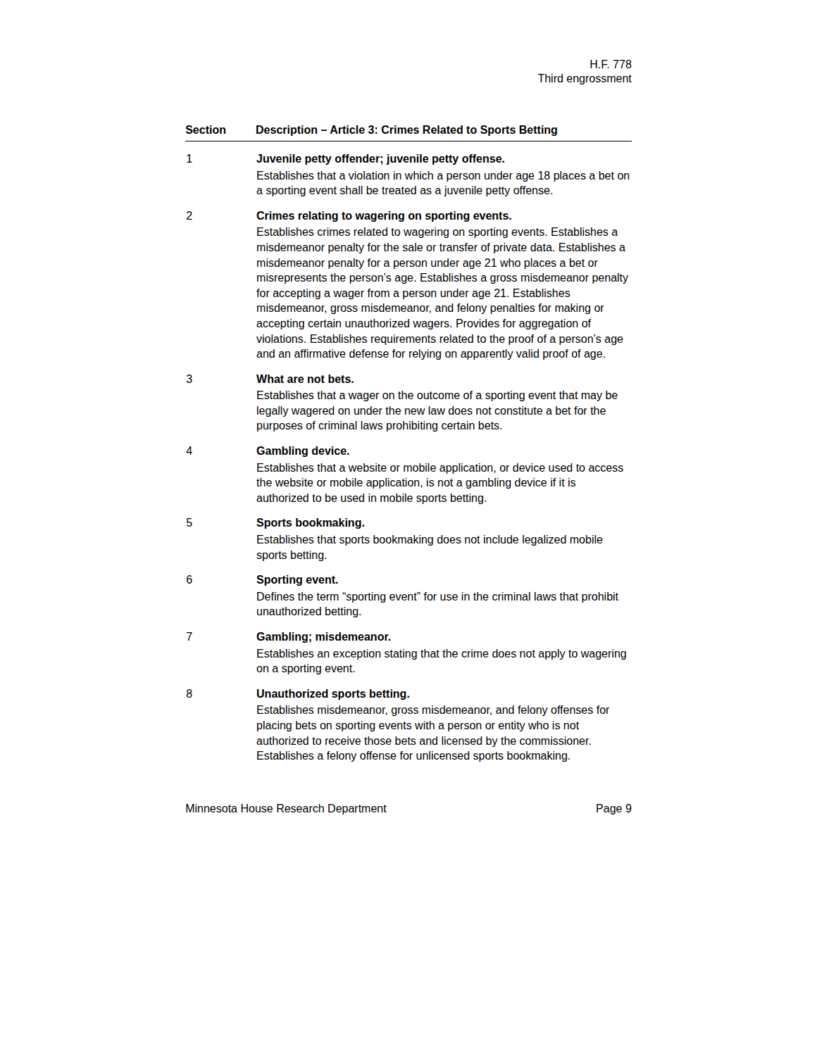H.F. 778 Third engrossment
| Section | Description – Article 3: Crimes Related to Sports Betting |
| --- | --- |
| 1 | Juvenile petty offender; juvenile petty offense. Establishes that a violation in which a person under age 18 places a bet on a sporting event shall be treated as a juvenile petty offense. |
| 2 | Crimes relating to wagering on sporting events. Establishes crimes related to wagering on sporting events. Establishes a misdemeanor penalty for the sale or transfer of private data. Establishes a misdemeanor penalty for a person under age 21 who places a bet or misrepresents the person’s age. Establishes a gross misdemeanor penalty for accepting a wager from a person under age 21. Establishes misdemeanor, gross misdemeanor, and felony penalties for making or accepting certain unauthorized wagers. Provides for aggregation of violations. Establishes requirements related to the proof of a person’s age and an affirmative defense for relying on apparently valid proof of age. |
| 3 | What are not bets. Establishes that a wager on the outcome of a sporting event that may be legally wagered on under the new law does not constitute a bet for the purposes of criminal laws prohibiting certain bets. |
| 4 | Gambling device. Establishes that a website or mobile application, or device used to access the website or mobile application, is not a gambling device if it is authorized to be used in mobile sports betting. |
| 5 | Sports bookmaking. Establishes that sports bookmaking does not include legalized mobile sports betting. |
| 6 | Sporting event. Defines the term “sporting event” for use in the criminal laws that prohibit unauthorized betting. |
| 7 | Gambling; misdemeanor. Establishes an exception stating that the crime does not apply to wagering on a sporting event. |
| 8 | Unauthorized sports betting. Establishes misdemeanor, gross misdemeanor, and felony offenses for placing bets on sporting events with a person or entity who is not authorized to receive those bets and licensed by the commissioner. Establishes a felony offense for unlicensed sports bookmaking. |
Minnesota House Research Department
Page 9